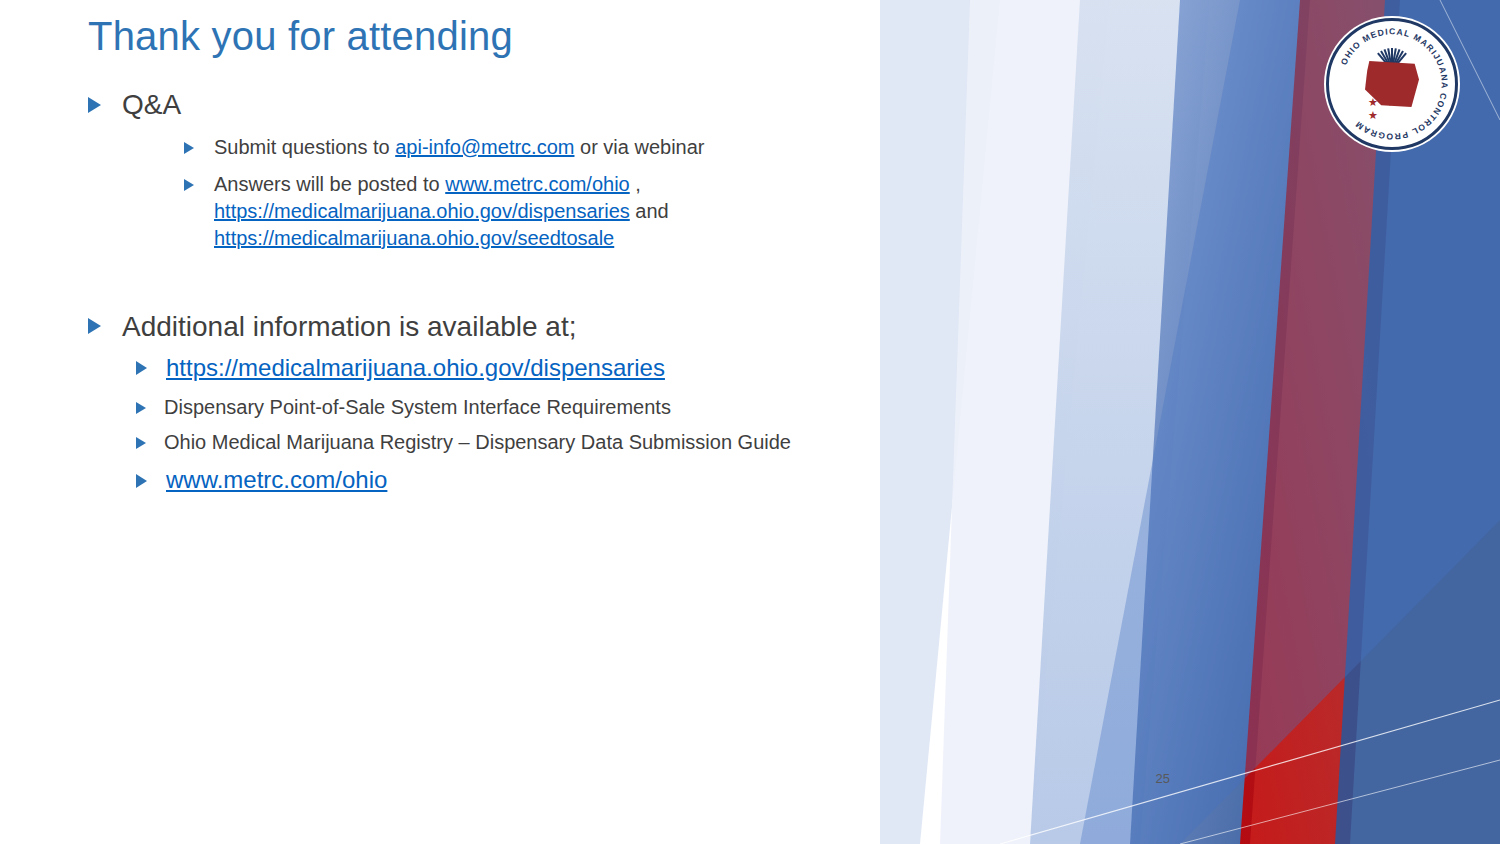OHIO MEDICAL MARIJUANA CONTROL PROGRAM
★ ★ ★
Thank you for attending
Q&A
Submit questions to api-info@metrc.com or via webinar
Answers will be posted to www.metrc.com/ohio , https://medicalmarijuana.ohio.gov/dispensaries and https://medicalmarijuana.ohio.gov/seedtosale
Additional information is available at;
https://medicalmarijuana.ohio.gov/dispensaries
Dispensary Point-of-Sale System Interface Requirements
Ohio Medical Marijuana Registry – Dispensary Data Submission Guide
www.metrc.com/ohio
25